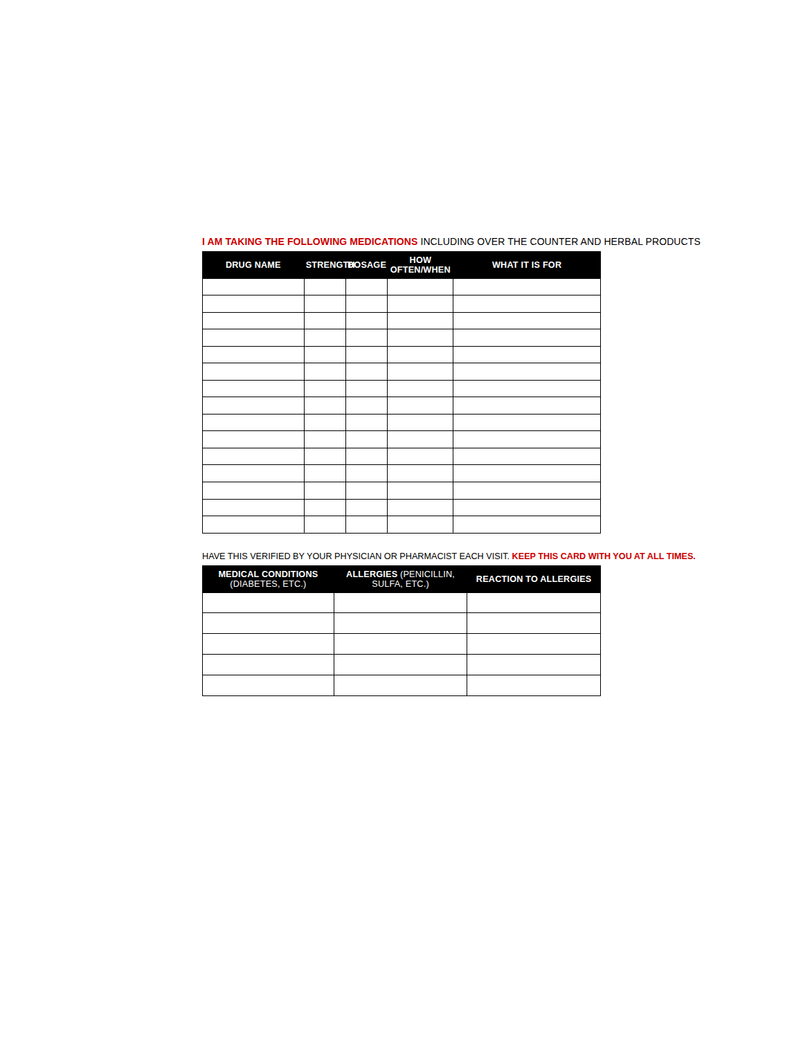I AM TAKING THE FOLLOWING MEDICATIONS INCLUDING OVER THE COUNTER AND HERBAL PRODUCTS
| DRUG NAME | STRENGTH | DOSAGE | HOW OFTEN/WHEN | WHAT IT IS FOR |
| --- | --- | --- | --- | --- |
HAVE THIS VERIFIED BY YOUR PHYSICIAN OR PHARMACIST EACH VISIT. KEEP THIS CARD WITH YOU AT ALL TIMES.
| MEDICAL CONDITIONS (DIABETES, ETC.) | ALLERGIES (PENICILLIN, SULFA, ETC.) | REACTION TO ALLERGIES |
| --- | --- | --- |